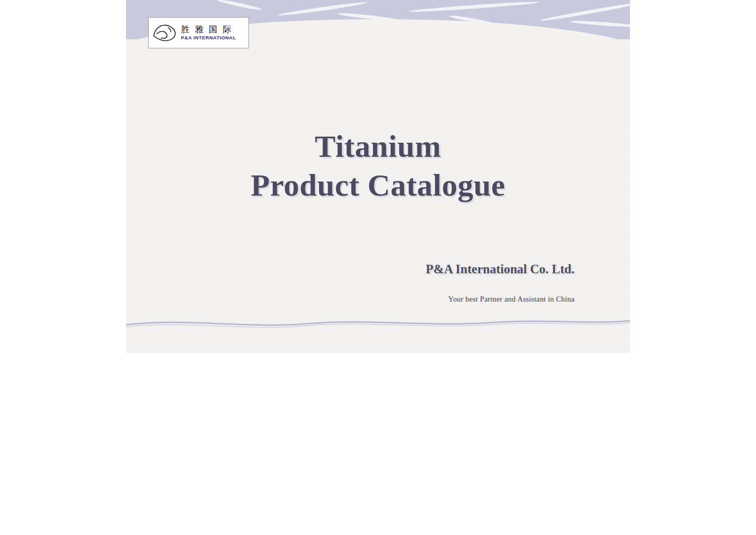胜 雅 国 际
P&A INTERNATIONAL
Titanium
Product Catalogue
P&A International Co. Ltd.
Your best Partner and Assistant in China